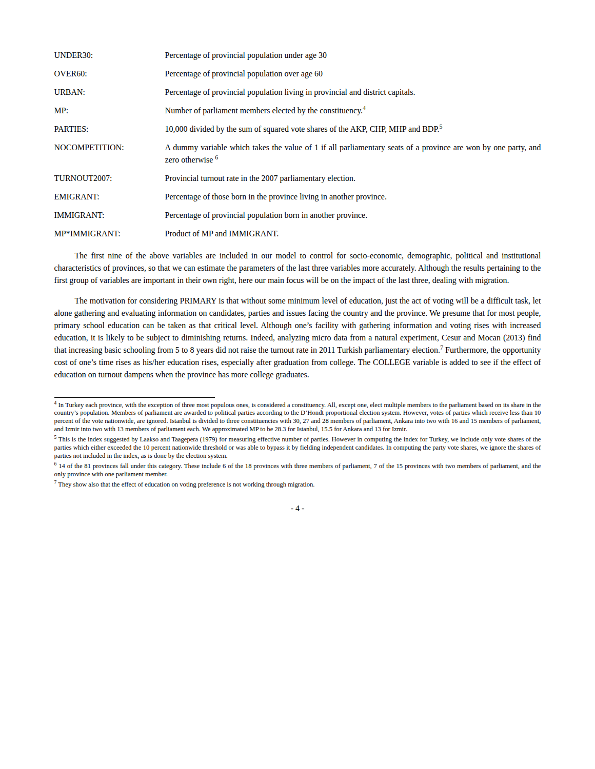UNDER30:
Percentage of provincial population under age 30
OVER60:
Percentage of provincial population over age 60
URBAN:
Percentage of provincial population living in provincial and district capitals.
MP:
Number of parliament members elected by the constituency.4
PARTIES:
10,000 divided by the sum of squared vote shares of the AKP, CHP, MHP and BDP.5
NOCOMPETITION:
A dummy variable which takes the value of 1 if all parliamentary seats of a province are won by one party, and zero otherwise 6
TURNOUT2007:
Provincial turnout rate in the 2007 parliamentary election.
EMIGRANT:
Percentage of those born in the province living in another province.
IMMIGRANT:
Percentage of provincial population born in another province.
MP*IMMIGRANT:
Product of MP and IMMIGRANT.
The first nine of the above variables are included in our model to control for socio-economic, demographic, political and institutional characteristics of provinces, so that we can estimate the parameters of the last three variables more accurately. Although the results pertaining to the first group of variables are important in their own right, here our main focus will be on the impact of the last three, dealing with migration.
The motivation for considering PRIMARY is that without some minimum level of education, just the act of voting will be a difficult task, let alone gathering and evaluating information on candidates, parties and issues facing the country and the province. We presume that for most people, primary school education can be taken as that critical level. Although one’s facility with gathering information and voting rises with increased education, it is likely to be subject to diminishing returns. Indeed, analyzing micro data from a natural experiment, Cesur and Mocan (2013) find that increasing basic schooling from 5 to 8 years did not raise the turnout rate in 2011 Turkish parliamentary election.7 Furthermore, the opportunity cost of one’s time rises as his/her education rises, especially after graduation from college. The COLLEGE variable is added to see if the effect of education on turnout dampens when the province has more college graduates.
4 In Turkey each province, with the exception of three most populous ones, is considered a constituency. All, except one, elect multiple members to the parliament based on its share in the country’s population. Members of parliament are awarded to political parties according to the D’Hondt proportional election system. However, votes of parties which receive less than 10 percent of the vote nationwide, are ignored. Istanbul is divided to three constituencies with 30, 27 and 28 members of parliament, Ankara into two with 16 and 15 members of parliament, and Izmir into two with 13 members of parliament each. We approximated MP to be 28.3 for Istanbul, 15.5 for Ankara and 13 for Izmir.
5 This is the index suggested by Laakso and Taagepera (1979) for measuring effective number of parties. However in computing the index for Turkey, we include only vote shares of the parties which either exceeded the 10 percent nationwide threshold or was able to bypass it by fielding independent candidates. In computing the party vote shares, we ignore the shares of parties not included in the index, as is done by the election system.
6 14 of the 81 provinces fall under this category. These include 6 of the 18 provinces with three members of parliament, 7 of the 15 provinces with two members of parliament, and the only province with one parliament member.
7 They show also that the effect of education on voting preference is not working through migration.
- 4 -